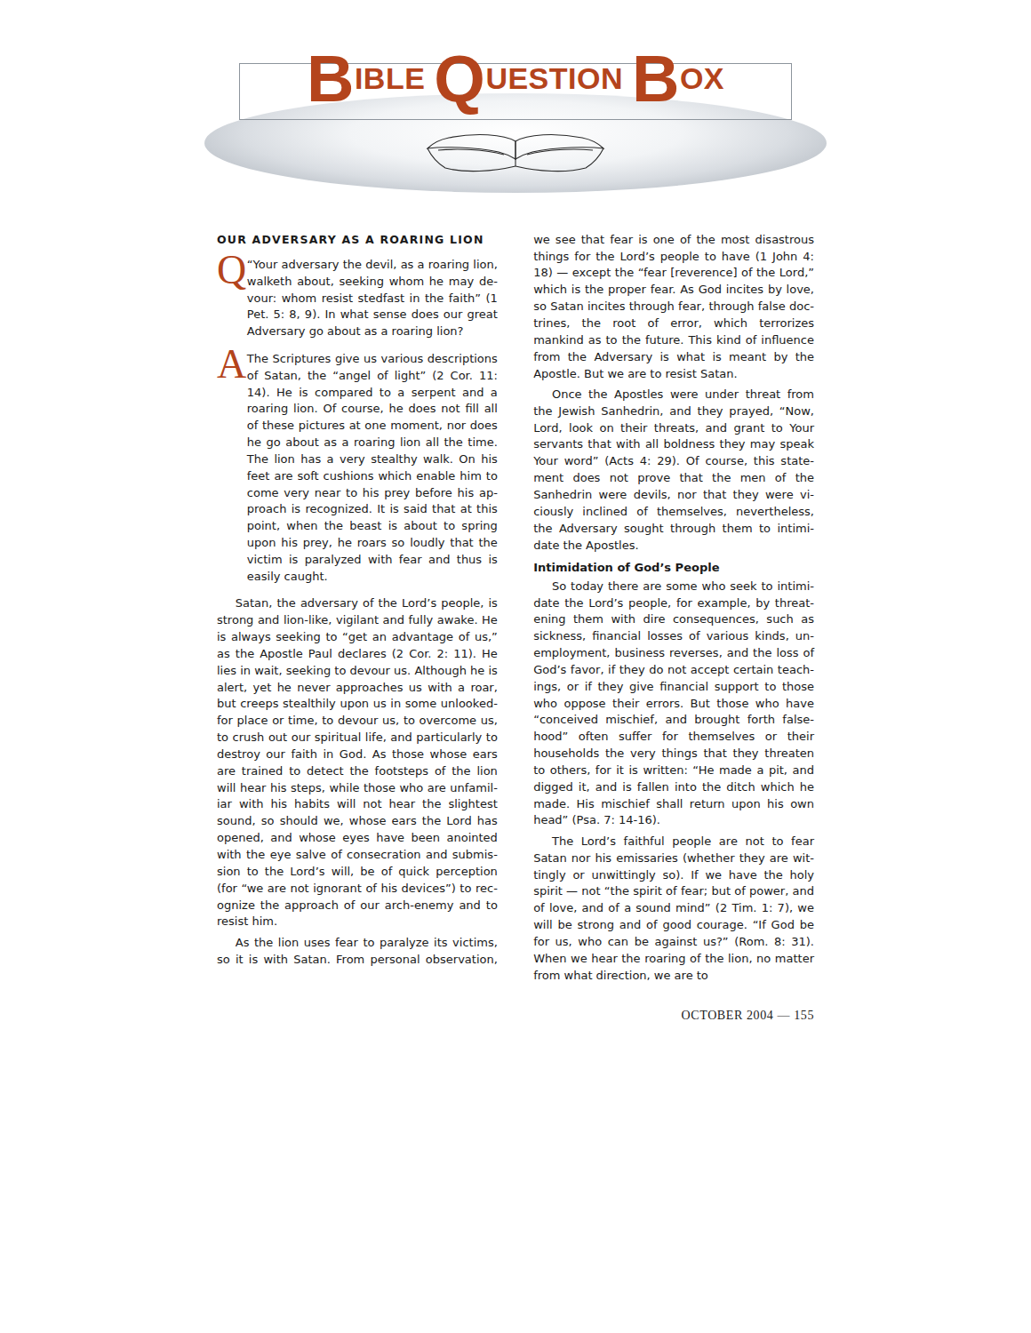BIBLE QUESTION BOX
Our Adversary as a Roaring Lion
Q
“Your adversary the devil, as a roaring lion, walketh about, seeking whom he may devour: whom resist stedfast in the faith” (1 Pet. 5: 8, 9). In what sense does our great Adversary go about as a roaring lion?
A
The Scriptures give us various descriptions of Satan, the “angel of light” (2 Cor. 11: 14). He is compared to a serpent and a roaring lion. Of course, he does not fill all of these pictures at one moment, nor does he go about as a roaring lion all the time. The lion has a very stealthy walk. On his feet are soft cushions which enable him to come very near to his prey before his approach is recognized. It is said that at this point, when the beast is about to spring upon his prey, he roars so loudly that the victim is paralyzed with fear and thus is easily caught.
Satan, the adversary of the Lord’s people, is strong and lion-like, vigilant and fully awake. He is always seeking to “get an advantage of us,” as the Apostle Paul declares (2 Cor. 2: 11). He lies in wait, seeking to devour us. Although he is alert, yet he never approaches us with a roar, but creeps stealthily upon us in some unlooked-for place or time, to devour us, to overcome us, to crush out our spiritual life, and particularly to destroy our faith in God. As those whose ears are trained to detect the footsteps of the lion will hear his steps, while those who are unfamiliar with his habits will not hear the slightest sound, so should we, whose ears the Lord has opened, and whose eyes have been anointed with the eye salve of consecration and submission to the Lord’s will, be of quick perception (for “we are not ignorant of his devices”) to recognize the approach of our arch-enemy and to resist him.
As the lion uses fear to paralyze its victims, so it is with Satan. From personal observation, we see that fear is one of the most disastrous things for the Lord’s people to have (1 John 4: 18) — except the “fear [reverence] of the Lord,” which is the proper fear. As God incites by love, so Satan incites through fear, through false doctrines, the root of error, which terrorizes mankind as to the future. This kind of influence from the Adversary is what is meant by the Apostle. But we are to resist Satan.
Once the Apostles were under threat from the Jewish Sanhedrin, and they prayed, “Now, Lord, look on their threats, and grant to Your servants that with all boldness they may speak Your word” (Acts 4: 29). Of course, this statement does not prove that the men of the Sanhedrin were devils, nor that they were viciously inclined of themselves, nevertheless, the Adversary sought through them to intimidate the Apostles.
Intimidation of God’s People
So today there are some who seek to intimidate the Lord’s people, for example, by threatening them with dire consequences, such as sickness, financial losses of various kinds, unemployment, business reverses, and the loss of God’s favor, if they do not accept certain teachings, or if they give financial support to those who oppose their errors. But those who have “conceived mischief, and brought forth falsehood” often suffer for themselves or their households the very things that they threaten to others, for it is written: “He made a pit, and digged it, and is fallen into the ditch which he made. His mischief shall return upon his own head” (Psa. 7: 14-16).
The Lord’s faithful people are not to fear Satan nor his emissaries (whether they are wittingly or unwittingly so). If we have the holy spirit — not “the spirit of fear; but of power, and of love, and of a sound mind” (2 Tim. 1: 7), we will be strong and of good courage. “If God be for us, who can be against us?” (Rom. 8: 31). When we hear the roaring of the lion, no matter from what direction, we are to
OCTOBER 2004 — 155